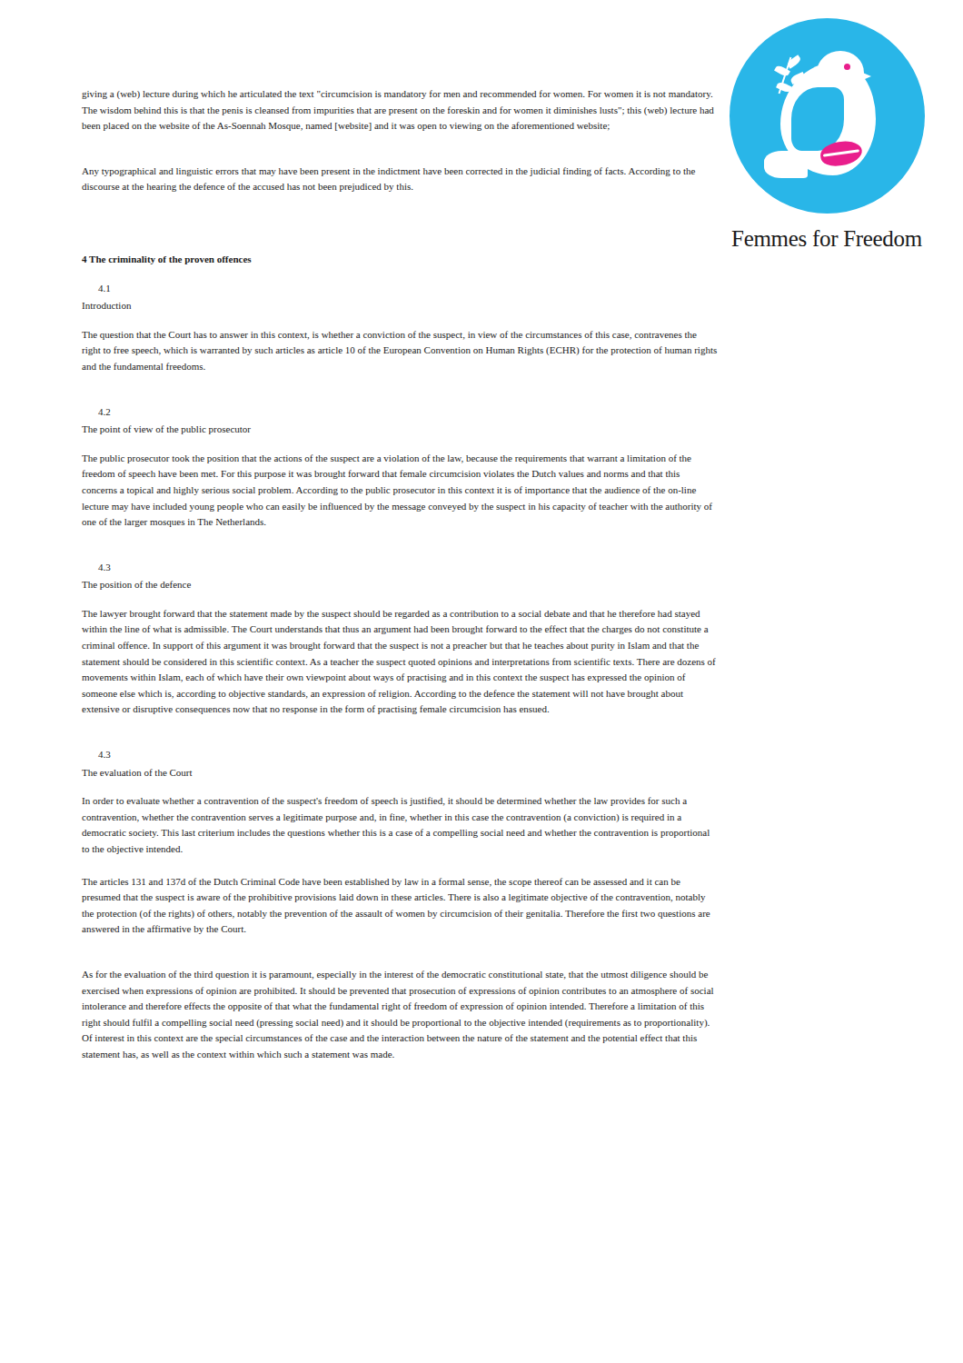Femmes for Freedom
giving a (web) lecture during which he articulated the text "circumcision is mandatory for men and recommended for women. For women it is not mandatory. The wisdom behind this is that the penis is cleansed from impurities that are present on the foreskin and for women it diminishes lusts"; this (web) lecture had been placed on the website of the As-Soennah Mosque, named [website] and it was open to viewing on the aforementioned website;
Any typographical and linguistic errors that may have been present in the indictment have been corrected in the judicial finding of facts. According to the discourse at the hearing the defence of the accused has not been prejudiced by this.
4 The criminality of the proven offences
4.1
Introduction
The question that the Court has to answer in this context, is whether a conviction of the suspect, in view of the circumstances of this case, contravenes the right to free speech, which is warranted by such articles as article 10 of the European Convention on Human Rights (ECHR) for the protection of human rights and the fundamental freedoms.
4.2
The point of view of the public prosecutor
The public prosecutor took the position that the actions of the suspect are a violation of the law, because the requirements that warrant a limitation of the freedom of speech have been met. For this purpose it was brought forward that female circumcision violates the Dutch values and norms and that this concerns a topical and highly serious social problem. According to the public prosecutor in this context it is of importance that the audience of the on-line lecture may have included young people who can easily be influenced by the message conveyed by the suspect in his capacity of teacher with the authority of one of the larger mosques in The Netherlands.
4.3
The position of the defence
The lawyer brought forward that the statement made by the suspect should be regarded as a contribution to a social debate and that he therefore had stayed within the line of what is admissible. The Court understands that thus an argument had been brought forward to the effect that the charges do not constitute a criminal offence. In support of this argument it was brought forward that the suspect is not a preacher but that he teaches about purity in Islam and that the statement should be considered in this scientific context. As a teacher the suspect quoted opinions and interpretations from scientific texts. There are dozens of movements within Islam, each of which have their own viewpoint about ways of practising and in this context the suspect has expressed the opinion of someone else which is, according to objective standards, an expression of religion. According to the defence the statement will not have brought about extensive or disruptive consequences now that no response in the form of practising female circumcision has ensued.
4.3
The evaluation of the Court
In order to evaluate whether a contravention of the suspect's freedom of speech is justified, it should be determined whether the law provides for such a contravention, whether the contravention serves a legitimate purpose and, in fine, whether in this case the contravention (a conviction) is required in a democratic society. This last criterium includes the questions whether this is a case of a compelling social need and whether the contravention is proportional to the objective intended.
The articles 131 and 137d of the Dutch Criminal Code have been established by law in a formal sense, the scope thereof can be assessed and it can be presumed that the suspect is aware of the prohibitive provisions laid down in these articles. There is also a legitimate objective of the contravention, notably the protection (of the rights) of others, notably the prevention of the assault of women by circumcision of their genitalia. Therefore the first two questions are answered in the affirmative by the Court.
As for the evaluation of the third question it is paramount, especially in the interest of the democratic constitutional state, that the utmost diligence should be exercised when expressions of opinion are prohibited. It should be prevented that prosecution of expressions of opinion contributes to an atmosphere of social intolerance and therefore effects the opposite of that what the fundamental right of freedom of expression of opinion intended. Therefore a limitation of this right should fulfil a compelling social need (pressing social need) and it should be proportional to the objective intended (requirements as to proportionality). Of interest in this context are the special circumstances of the case and the interaction between the nature of the statement and the potential effect that this statement has, as well as the context within which such a statement was made.